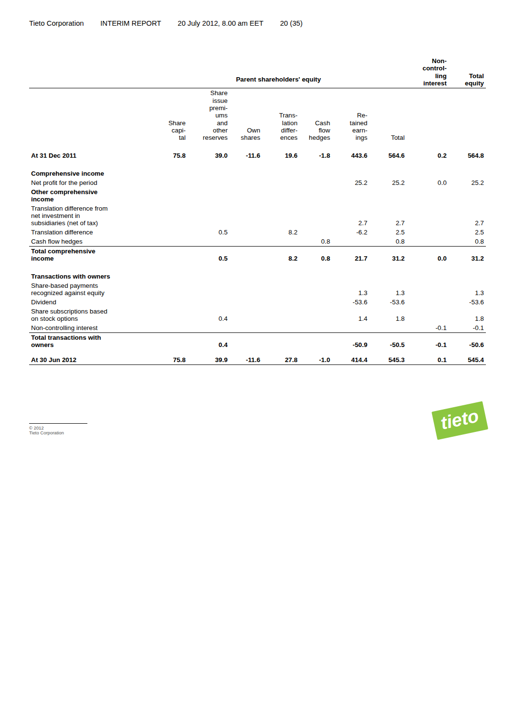Tieto Corporation INTERIM REPORT 20 July 2012, 8.00 am EET 20 (35)
| | Parent shareholders' equity | Non- control- ling interest | Total equity |
| | Share capi- tal | Share issue premi- ums and other reserves | Own shares | Trans- lation differ- ences | Cash flow hedges | Re- tained earn- ings | Total | | |
| At 31 Dec 2011 | 75.8 | 39.0 | -11.6 | 19.6 | -1.8 | 443.6 | 564.6 | 0.2 | 564.8 |
| Comprehensive income | |
| Net profit for the period | | | | | | 25.2 | 25.2 | 0.0 | 25.2 |
| Other comprehensive income | |
| Translation difference from net investment in subsidiaries (net of tax) | | | | | | 2.7 | 2.7 | | 2.7 |
| Translation difference | | 0.5 | | 8.2 | | -6.2 | 2.5 | | 2.5 |
| Cash flow hedges | | | | | 0.8 | | 0.8 | | 0.8 |
| Total comprehensive income | | 0.5 | | 8.2 | 0.8 | 21.7 | 31.2 | 0.0 | 31.2 |
| Transactions with owners | |
| Share-based payments recognized against equity | | | | | | 1.3 | 1.3 | | 1.3 |
| Dividend | | | | | | -53.6 | -53.6 | | -53.6 |
| Share subscriptions based on stock options | | 0.4 | | | | 1.4 | 1.8 | | 1.8 |
| Non-controlling interest | | | | | | | | -0.1 | -0.1 |
| Total transactions with owners | | 0.4 | | | | -50.9 | -50.5 | -0.1 | -50.6 |
| At 30 Jun 2012 | 75.8 | 39.9 | -11.6 | 27.8 | -1.0 | 414.4 | 545.3 | 0.1 | 545.4 |
© 2012
Tieto Corporation
tieto